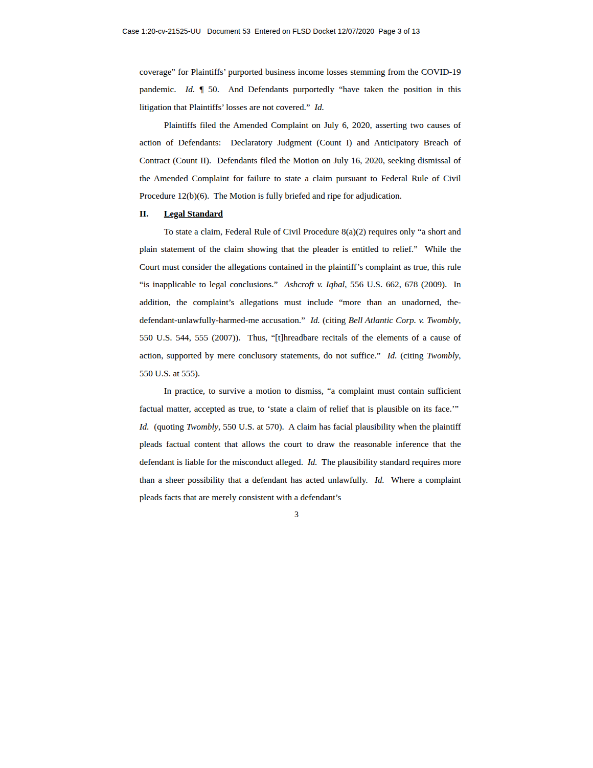Case 1:20-cv-21525-UU Document 53 Entered on FLSD Docket 12/07/2020 Page 3 of 13
coverage” for Plaintiffs’ purported business income losses stemming from the COVID-19 pandemic. Id. ¶ 50. And Defendants purportedly “have taken the position in this litigation that Plaintiffs’ losses are not covered.” Id.
Plaintiffs filed the Amended Complaint on July 6, 2020, asserting two causes of action of Defendants: Declaratory Judgment (Count I) and Anticipatory Breach of Contract (Count II). Defendants filed the Motion on July 16, 2020, seeking dismissal of the Amended Complaint for failure to state a claim pursuant to Federal Rule of Civil Procedure 12(b)(6). The Motion is fully briefed and ripe for adjudication.
II. Legal Standard
To state a claim, Federal Rule of Civil Procedure 8(a)(2) requires only “a short and plain statement of the claim showing that the pleader is entitled to relief.” While the Court must consider the allegations contained in the plaintiff’s complaint as true, this rule “is inapplicable to legal conclusions.” Ashcroft v. Iqbal, 556 U.S. 662, 678 (2009). In addition, the complaint’s allegations must include “more than an unadorned, the-defendant-unlawfully-harmed-me accusation.” Id. (citing Bell Atlantic Corp. v. Twombly, 550 U.S. 544, 555 (2007)). Thus, “[t]hreadbare recitals of the elements of a cause of action, supported by mere conclusory statements, do not suffice.” Id. (citing Twombly, 550 U.S. at 555).
In practice, to survive a motion to dismiss, “a complaint must contain sufficient factual matter, accepted as true, to ‘state a claim of relief that is plausible on its face.’” Id. (quoting Twombly, 550 U.S. at 570). A claim has facial plausibility when the plaintiff pleads factual content that allows the court to draw the reasonable inference that the defendant is liable for the misconduct alleged. Id. The plausibility standard requires more than a sheer possibility that a defendant has acted unlawfully. Id. Where a complaint pleads facts that are merely consistent with a defendant’s
3